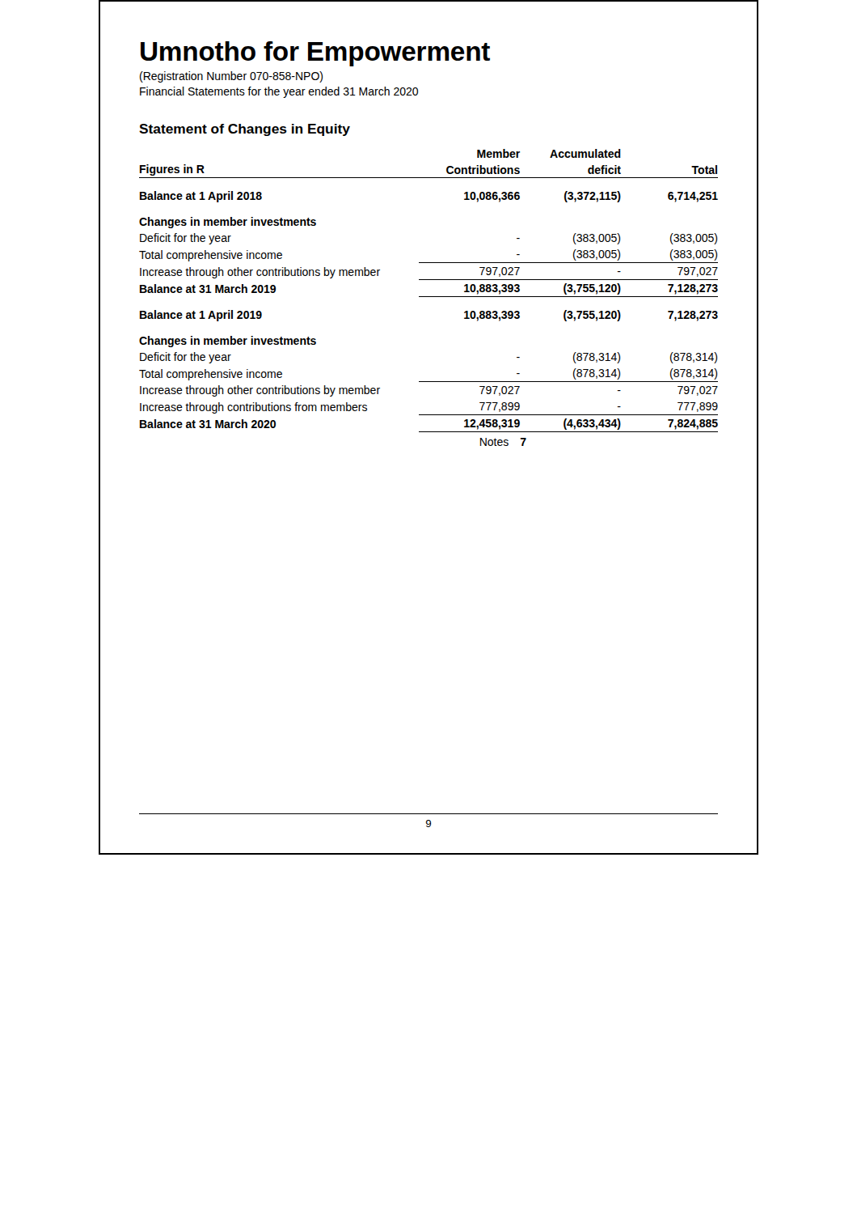Umnotho for Empowerment
(Registration Number 070-858-NPO)
Financial Statements for the year ended 31 March 2020
Statement of Changes in Equity
| | Member | Accumulated | |
| --- | --- | --- | --- |
| Figures in R | Contributions | deficit | Total |
| Balance at 1 April 2018 | 10,086,366 | (3,372,115) | 6,714,251 |
| Changes in member investments | | | |
| Deficit for the year | - | (383,005) | (383,005) |
| Total comprehensive income | - | (383,005) | (383,005) |
| Increase through other contributions by member | 797,027 | - | 797,027 |
| Balance at 31 March 2019 | 10,883,393 | (3,755,120) | 7,128,273 |
| Balance at 1 April 2019 | 10,883,393 | (3,755,120) | 7,128,273 |
| Changes in member investments | | | |
| Deficit for the year | - | (878,314) | (878,314) |
| Total comprehensive income | - | (878,314) | (878,314) |
| Increase through other contributions by member | 797,027 | - | 797,027 |
| Increase through contributions from members | 777,899 | - | 777,899 |
| Balance at 31 March 2020 | 12,458,319 | (4,633,434) | 7,824,885 |
| | Notes | 7 | |
9